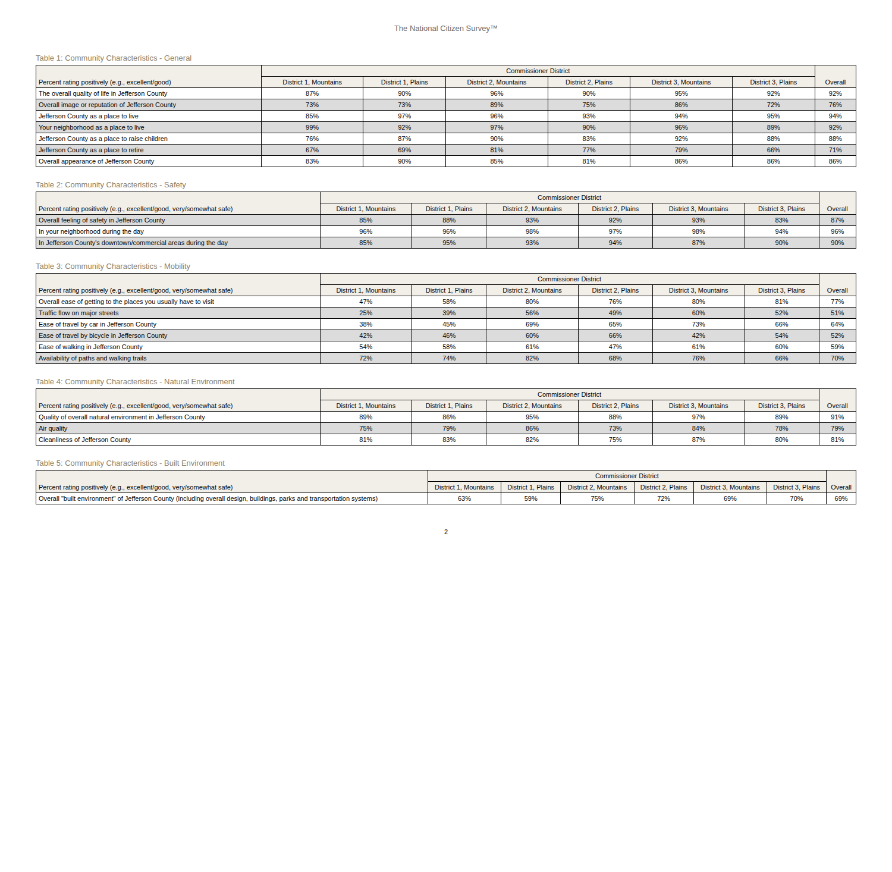The National Citizen Survey™
Table 1: Community Characteristics - General
| Percent rating positively (e.g., excellent/good) | Commissioner District | Overall |
| --- | --- | --- |
| District 1, Mountains | District 1, Plains | District 2, Mountains | District 2, Plains | District 3, Mountains | District 3, Plains |
| The overall quality of life in Jefferson County | 87% | 90% | 96% | 90% | 95% | 92% | 92% |
| Overall image or reputation of Jefferson County | 73% | 73% | 89% | 75% | 86% | 72% | 76% |
| Jefferson County as a place to live | 85% | 97% | 96% | 93% | 94% | 95% | 94% |
| Your neighborhood as a place to live | 99% | 92% | 97% | 90% | 96% | 89% | 92% |
| Jefferson County as a place to raise children | 76% | 87% | 90% | 83% | 92% | 88% | 88% |
| Jefferson County as a place to retire | 67% | 69% | 81% | 77% | 79% | 66% | 71% |
| Overall appearance of Jefferson County | 83% | 90% | 85% | 81% | 86% | 86% | 86% |
Table 2: Community Characteristics - Safety
| Percent rating positively (e.g., excellent/good, very/somewhat safe) | Commissioner District | Overall |
| --- | --- | --- |
| District 1, Mountains | District 1, Plains | District 2, Mountains | District 2, Plains | District 3, Mountains | District 3, Plains |
| Overall feeling of safety in Jefferson County | 85% | 88% | 93% | 92% | 93% | 83% | 87% |
| In your neighborhood during the day | 96% | 96% | 98% | 97% | 98% | 94% | 96% |
| In Jefferson County's downtown/commercial areas during the day | 85% | 95% | 93% | 94% | 87% | 90% | 90% |
Table 3: Community Characteristics - Mobility
| Percent rating positively (e.g., excellent/good, very/somewhat safe) | Commissioner District | Overall |
| --- | --- | --- |
| District 1, Mountains | District 1, Plains | District 2, Mountains | District 2, Plains | District 3, Mountains | District 3, Plains |
| Overall ease of getting to the places you usually have to visit | 47% | 58% | 80% | 76% | 80% | 81% | 77% |
| Traffic flow on major streets | 25% | 39% | 56% | 49% | 60% | 52% | 51% |
| Ease of travel by car in Jefferson County | 38% | 45% | 69% | 65% | 73% | 66% | 64% |
| Ease of travel by bicycle in Jefferson County | 42% | 46% | 60% | 66% | 42% | 54% | 52% |
| Ease of walking in Jefferson County | 54% | 58% | 61% | 47% | 61% | 60% | 59% |
| Availability of paths and walking trails | 72% | 74% | 82% | 68% | 76% | 66% | 70% |
Table 4: Community Characteristics - Natural Environment
| Percent rating positively (e.g., excellent/good, very/somewhat safe) | Commissioner District | Overall |
| --- | --- | --- |
| District 1, Mountains | District 1, Plains | District 2, Mountains | District 2, Plains | District 3, Mountains | District 3, Plains |
| Quality of overall natural environment in Jefferson County | 89% | 86% | 95% | 88% | 97% | 89% | 91% |
| Air quality | 75% | 79% | 86% | 73% | 84% | 78% | 79% |
| Cleanliness of Jefferson County | 81% | 83% | 82% | 75% | 87% | 80% | 81% |
Table 5: Community Characteristics - Built Environment
| Percent rating positively (e.g., excellent/good, very/somewhat safe) | Commissioner District | Overall |
| --- | --- | --- |
| District 1, Mountains | District 1, Plains | District 2, Mountains | District 2, Plains | District 3, Mountains | District 3, Plains |
| Overall "built environment" of Jefferson County (including overall design, buildings, parks and transportation systems) | 63% | 59% | 75% | 72% | 69% | 70% | 69% |
2